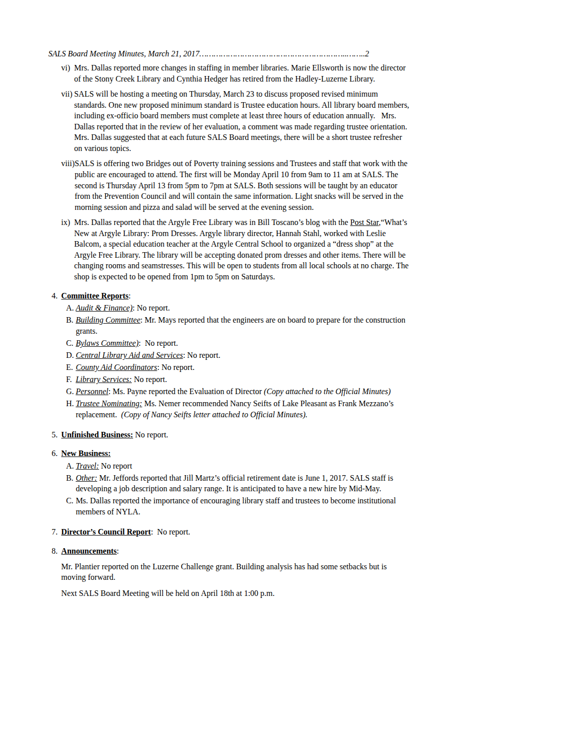SALS Board Meeting Minutes, March 21, 2017……………………………………………………..……..2
vi) Mrs. Dallas reported more changes in staffing in member libraries. Marie Ellsworth is now the director of the Stony Creek Library and Cynthia Hedger has retired from the Hadley-Luzerne Library.
vii) SALS will be hosting a meeting on Thursday, March 23 to discuss proposed revised minimum standards. One new proposed minimum standard is Trustee education hours. All library board members, including ex-officio board members must complete at least three hours of education annually. Mrs. Dallas reported that in the review of her evaluation, a comment was made regarding trustee orientation. Mrs. Dallas suggested that at each future SALS Board meetings, there will be a short trustee refresher on various topics.
viii) SALS is offering two Bridges out of Poverty training sessions and Trustees and staff that work with the public are encouraged to attend. The first will be Monday April 10 from 9am to 11 am at SALS. The second is Thursday April 13 from 5pm to 7pm at SALS. Both sessions will be taught by an educator from the Prevention Council and will contain the same information. Light snacks will be served in the morning session and pizza and salad will be served at the evening session.
ix) Mrs. Dallas reported that the Argyle Free Library was in Bill Toscano’s blog with the Post Star,“What’s New at Argyle Library: Prom Dresses. Argyle library director, Hannah Stahl, worked with Leslie Balcom, a special education teacher at the Argyle Central School to organized a “dress shop” at the Argyle Free Library. The library will be accepting donated prom dresses and other items. There will be changing rooms and seamstresses. This will be open to students from all local schools at no charge. The shop is expected to be opened from 1pm to 5pm on Saturdays.
4.
Committee Reports:
A. Audit & Finance): No report.
B. Building Committee: Mr. Mays reported that the engineers are on board to prepare for the construction grants.
C. Bylaws Committee): No report.
D. Central Library Aid and Services: No report.
E. County Aid Coordinators: No report.
F. Library Services: No report.
G. Personnel: Ms. Payne reported the Evaluation of Director (Copy attached to the Official Minutes)
H. Trustee Nominating: Ms. Nemer recommended Nancy Seifts of Lake Pleasant as Frank Mezzano’s replacement. (Copy of Nancy Seifts letter attached to Official Minutes).
5.
Unfinished Business: No report.
6.
New Business:
A. Travel: No report
B. Other: Mr. Jeffords reported that Jill Martz’s official retirement date is June 1, 2017. SALS staff is developing a job description and salary range. It is anticipated to have a new hire by Mid-May.
C. Ms. Dallas reported the importance of encouraging library staff and trustees to become institutional members of NYLA.
7.
Director’s Council Report: No report.
8.
Announcements:
Mr. Plantier reported on the Luzerne Challenge grant. Building analysis has had some setbacks but is moving forward.
Next SALS Board Meeting will be held on April 18th at 1:00 p.m.